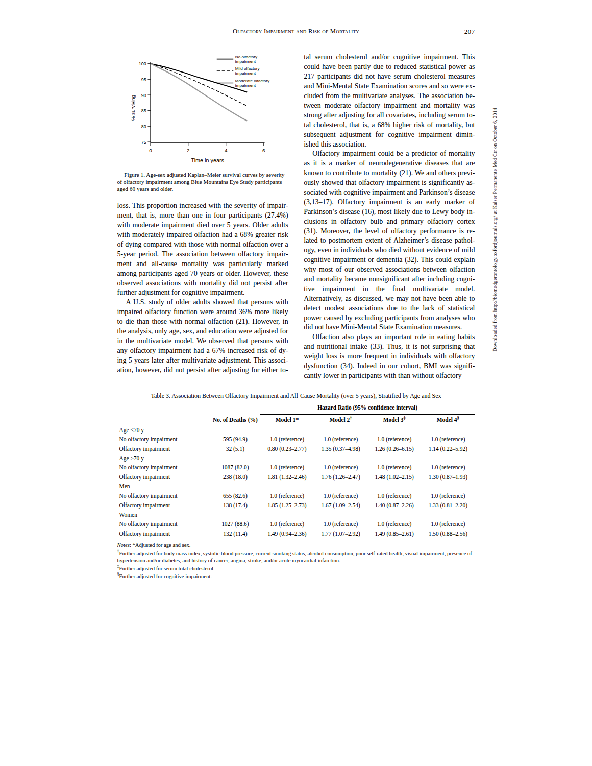Olfactory Impairment and Risk of Mortality 207
Downloaded from http://biomedgerontology.oxfordjournals.org/ at Kaiser Permanente Med Ctr on October 6, 2014
No olfactory impairment Mild olfactory impairment Moderate olfactory impairment 100 95 90 85 80 75 % surviving 0 2 4 6 Time in years
Figure 1. Age-sex adjusted Kaplan–Meier survival curves by severity of olfactory impairment among Blue Mountains Eye Study participants aged 60 years and older.
loss. This proportion increased with the severity of impairment, that is, more than one in four participants (27.4%) with moderate impairment died over 5 years. Older adults with moderately impaired olfaction had a 68% greater risk of dying compared with those with normal olfaction over a 5-year period. The association between olfactory impairment and all-cause mortality was particularly marked among participants aged 70 years or older. However, these observed associations with mortality did not persist after further adjustment for cognitive impairment.
A U.S. study of older adults showed that persons with impaired olfactory function were around 36% more likely to die than those with normal olfaction (21). However, in the analysis, only age, sex, and education were adjusted for in the multivariate model. We observed that persons with any olfactory impairment had a 67% increased risk of dying 5 years later after multivariate adjustment. This association, however, did not persist after adjusting for either total serum cholesterol and/or cognitive impairment. This could have been partly due to reduced statistical power as 217 participants did not have serum cholesterol measures and Mini-Mental State Examination scores and so were excluded from the multivariate analyses. The association between moderate olfactory impairment and mortality was strong after adjusting for all covariates, including serum total cholesterol, that is, a 68% higher risk of mortality, but subsequent adjustment for cognitive impairment diminished this association.
Olfactory impairment could be a predictor of mortality as it is a marker of neurodegenerative diseases that are known to contribute to mortality (21). We and others previously showed that olfactory impairment is significantly associated with cognitive impairment and Parkinson’s disease (3,13–17). Olfactory impairment is an early marker of Parkinson’s disease (16), most likely due to Lewy body inclusions in olfactory bulb and primary olfactory cortex (31). Moreover, the level of olfactory performance is related to postmortem extent of Alzheimer’s disease pathology, even in individuals who died without evidence of mild cognitive impairment or dementia (32). This could explain why most of our observed associations between olfaction and mortality became nonsignificant after including cognitive impairment in the final multivariate model. Alternatively, as discussed, we may not have been able to detect modest associations due to the lack of statistical power caused by excluding participants from analyses who did not have Mini-Mental State Examination measures.
Olfaction also plays an important role in eating habits and nutritional intake (33). Thus, it is not surprising that weight loss is more frequent in individuals with olfactory dysfunction (34). Indeed in our cohort, BMI was significantly lower in participants with than without olfactory
Table 3. Association Between Olfactory Impairment and All-Cause Mortality (over 5 years), Stratified by Age and Sex
| | | Hazard Ratio (95% confidence interval) |
| --- | --- | --- |
| | No. of Deaths (%) | Model 1* | Model 2 † | Model 3 ‡ | Model 4 § |
| Age <70 y | | | | | |
| No olfactory impairment | 595 (94.9) | 1.0 (reference) | 1.0 (reference) | 1.0 (reference) | 1.0 (reference) |
| Olfactory impairment | 32 (5.1) | 0.80 (0.23–2.77) | 1.35 (0.37–4.98) | 1.26 (0.26–6.15) | 1.14 (0.22–5.92) |
| Age ≥70 y | | | | | |
| No olfactory impairment | 1087 (82.0) | 1.0 (reference) | 1.0 (reference) | 1.0 (reference) | 1.0 (reference) |
| Olfactory impairment | 238 (18.0) | 1.81 (1.32–2.46) | 1.76 (1.26–2.47) | 1.48 (1.02–2.15) | 1.30 (0.87–1.93) |
| Men | | | | | |
| No olfactory impairment | 655 (82.6) | 1.0 (reference) | 1.0 (reference) | 1.0 (reference) | 1.0 (reference) |
| Olfactory impairment | 138 (17.4) | 1.85 (1.25–2.73) | 1.67 (1.09–2.54) | 1.40 (0.87–2.26) | 1.33 (0.81–2.20) |
| Women | | | | | |
| No olfactory impairment | 1027 (88.6) | 1.0 (reference) | 1.0 (reference) | 1.0 (reference) | 1.0 (reference) |
| Olfactory impairment | 132 (11.4) | 1.49 (0.94–2.36) | 1.77 (1.07–2.92) | 1.49 (0.85–2.61) | 1.50 (0.88–2.56) |
Notes: *Adjusted for age and sex.
†Further adjusted for body mass index, systolic blood pressure, current smoking status, alcohol consumption, poor self-rated health, visual impairment, presence of hypertension and/or diabetes, and history of cancer, angina, stroke, and/or acute myocardial infarction.
‡Further adjusted for serum total cholesterol.
§Further adjusted for cognitive impairment.